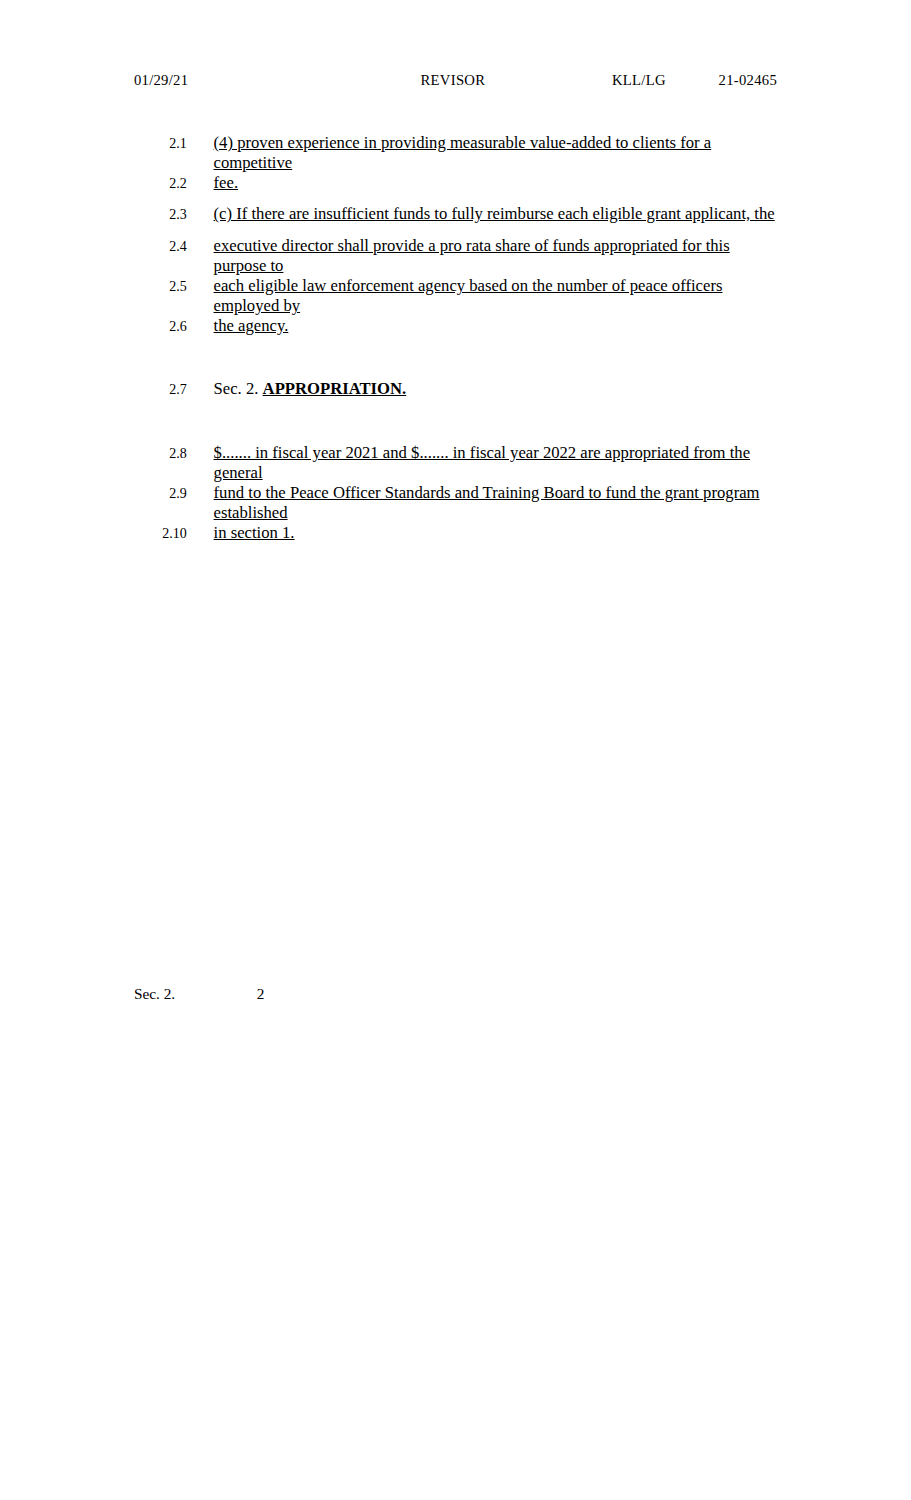01/29/21 REVISOR KLL/LG 21-02465
2.1 (4) proven experience in providing measurable value-added to clients for a competitive
2.2 fee.
2.3 (c) If there are insufficient funds to fully reimburse each eligible grant applicant, the
2.4 executive director shall provide a pro rata share of funds appropriated for this purpose to
2.5 each eligible law enforcement agency based on the number of peace officers employed by
2.6 the agency.
2.7 Sec. 2. APPROPRIATION.
2.8 $....... in fiscal year 2021 and $....... in fiscal year 2022 are appropriated from the general
2.9 fund to the Peace Officer Standards and Training Board to fund the grant program established
2.10 in section 1.
Sec. 2. 2